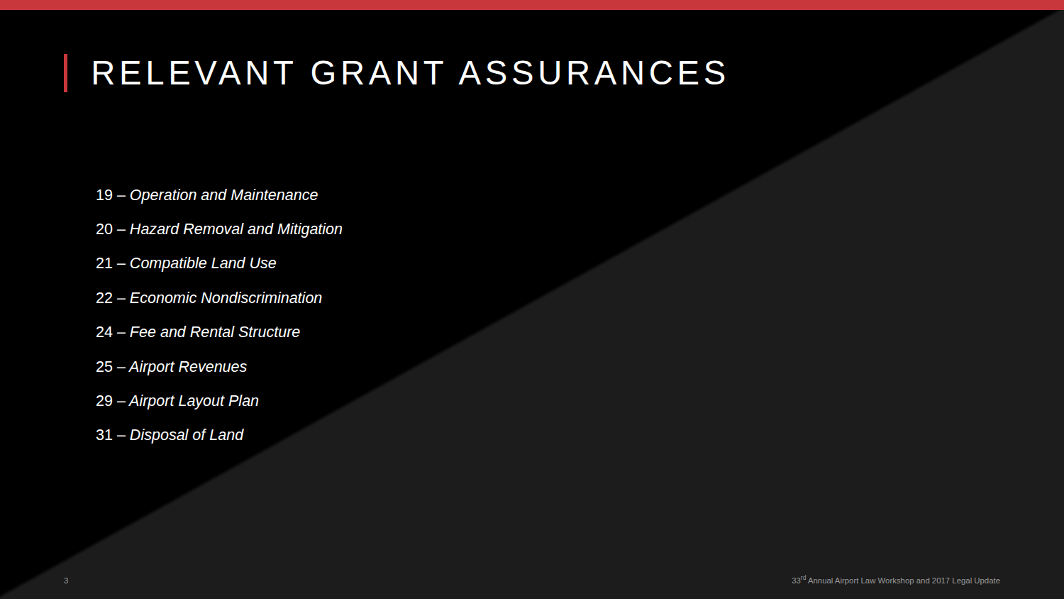Relevant Grant Assurances
19 – Operation and Maintenance
20 – Hazard Removal and Mitigation
21 – Compatible Land Use
22 – Economic Nondiscrimination
24 – Fee and Rental Structure
25 – Airport Revenues
29 – Airport Layout Plan
31 – Disposal of Land
3
33rd Annual Airport Law Workshop and 2017 Legal Update